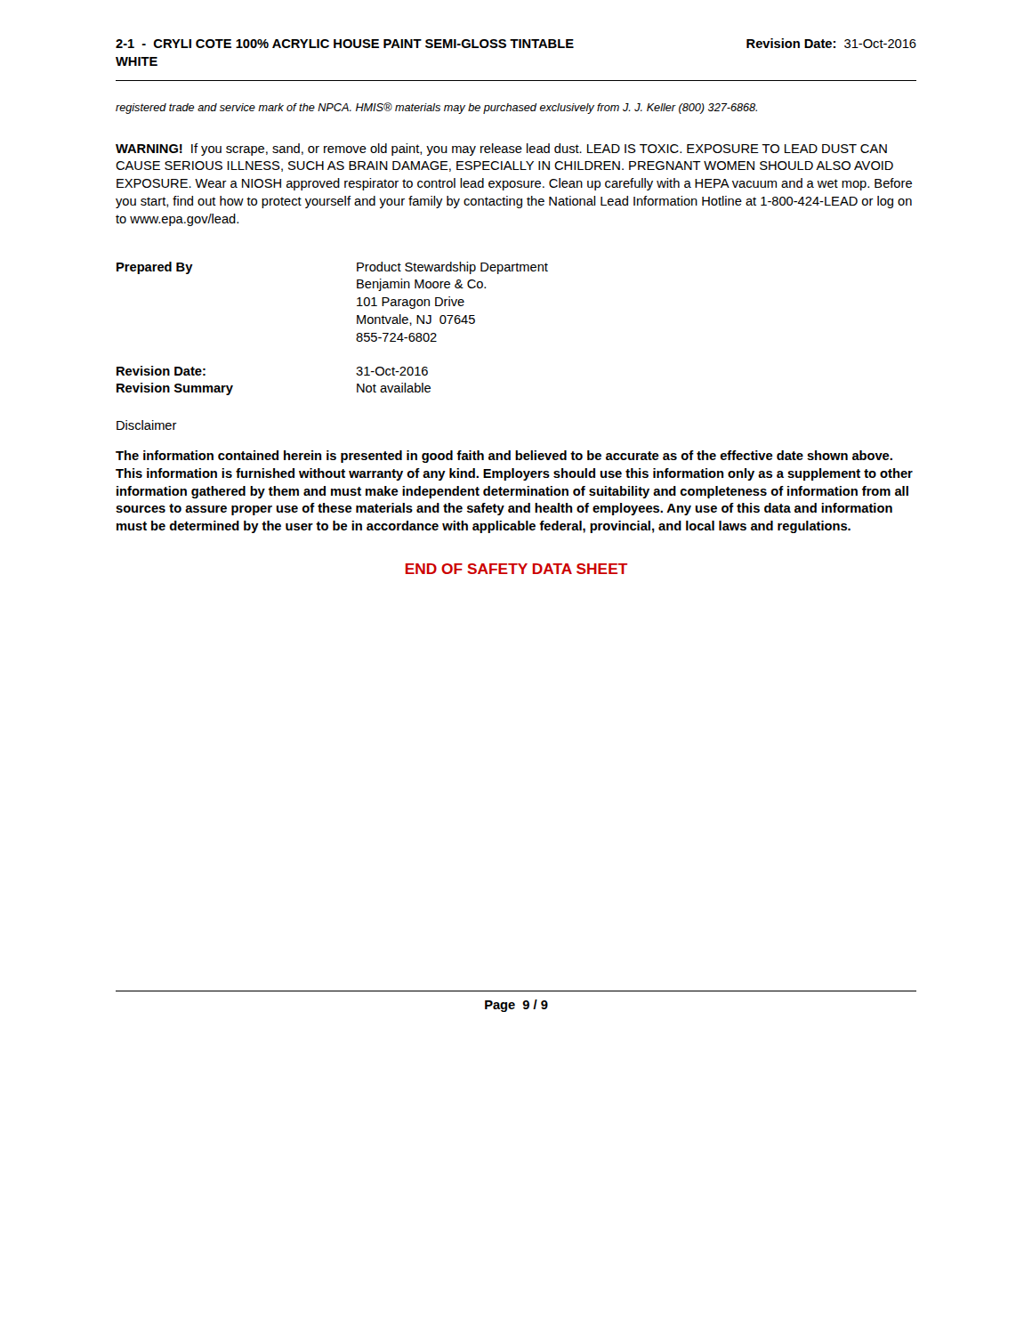2-1 - CRYLI COTE 100% ACRYLIC HOUSE PAINT SEMI-GLOSS TINTABLE WHITE
Revision Date: 31-Oct-2016
registered trade and service mark of the NPCA. HMIS® materials may be purchased exclusively from J. J. Keller (800) 327-6868.
WARNING! If you scrape, sand, or remove old paint, you may release lead dust. LEAD IS TOXIC. EXPOSURE TO LEAD DUST CAN CAUSE SERIOUS ILLNESS, SUCH AS BRAIN DAMAGE, ESPECIALLY IN CHILDREN. PREGNANT WOMEN SHOULD ALSO AVOID EXPOSURE. Wear a NIOSH approved respirator to control lead exposure. Clean up carefully with a HEPA vacuum and a wet mop. Before you start, find out how to protect yourself and your family by contacting the National Lead Information Hotline at 1-800-424-LEAD or log on to www.epa.gov/lead.
| Prepared By | Product Stewardship Department Benjamin Moore & Co. 101 Paragon Drive Montvale, NJ 07645 855-724-6802 |
| Revision Date: | 31-Oct-2016 |
| Revision Summary | Not available |
Disclaimer
The information contained herein is presented in good faith and believed to be accurate as of the effective date shown above. This information is furnished without warranty of any kind. Employers should use this information only as a supplement to other information gathered by them and must make independent determination of suitability and completeness of information from all sources to assure proper use of these materials and the safety and health of employees. Any use of this data and information must be determined by the user to be in accordance with applicable federal, provincial, and local laws and regulations.
END OF SAFETY DATA SHEET
Page 9 / 9